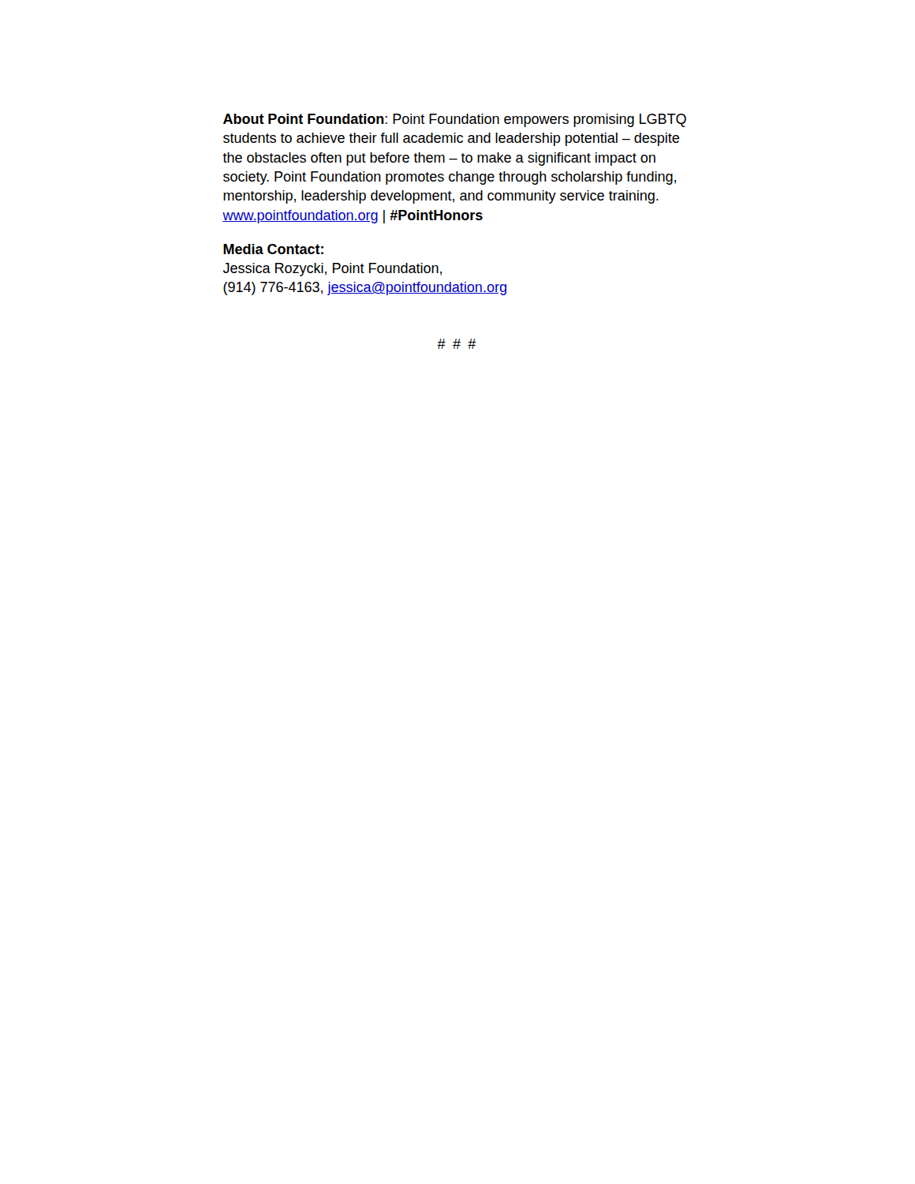About Point Foundation: Point Foundation empowers promising LGBTQ students to achieve their full academic and leadership potential – despite the obstacles often put before them – to make a significant impact on society. Point Foundation promotes change through scholarship funding, mentorship, leadership development, and community service training.
www.pointfoundation.org | #PointHonors
Media Contact:
Jessica Rozycki, Point Foundation,
(914) 776-4163, jessica@pointfoundation.org
# # #